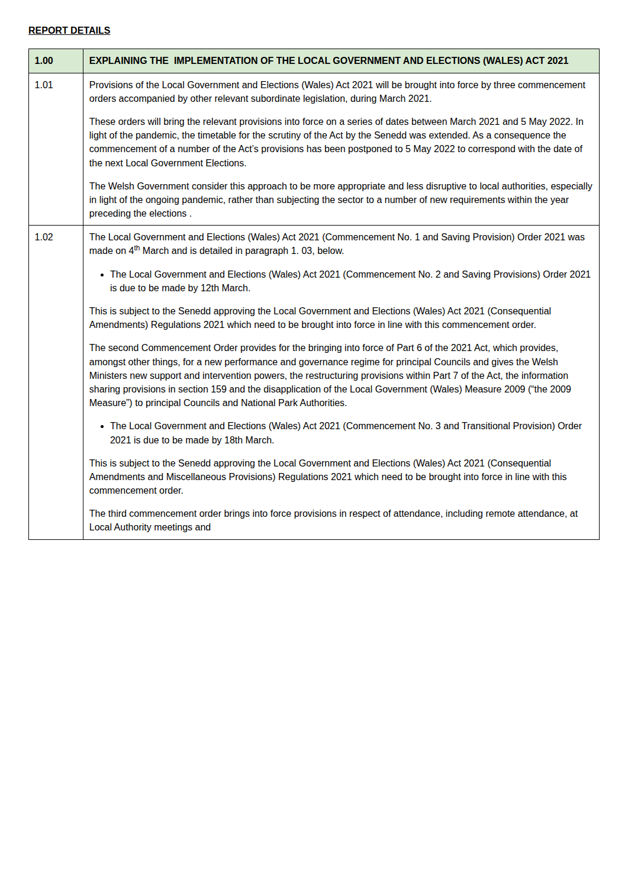REPORT DETAILS
| 1.00 | EXPLAINING THE IMPLEMENTATION OF THE LOCAL GOVERNMENT AND ELECTIONS (WALES) ACT 2021 |
| 1.01 | Provisions of the Local Government and Elections (Wales) Act 2021 will be brought into force by three commencement orders accompanied by other relevant subordinate legislation, during March 2021. These orders will bring the relevant provisions into force on a series of dates between March 2021 and 5 May 2022. In light of the pandemic, the timetable for the scrutiny of the Act by the Senedd was extended. As a consequence the commencement of a number of the Act’s provisions has been postponed to 5 May 2022 to correspond with the date of the next Local Government Elections. The Welsh Government consider this approach to be more appropriate and less disruptive to local authorities, especially in light of the ongoing pandemic, rather than subjecting the sector to a number of new requirements within the year preceding the elections . |
| 1.02 | The Local Government and Elections (Wales) Act 2021 (Commencement No. 1 and Saving Provision) Order 2021 was made on 4 th March and is detailed in paragraph 1. 03, below. The Local Government and Elections (Wales) Act 2021 (Commencement No. 2 and Saving Provisions) Order 2021 is due to be made by 12th March. This is subject to the Senedd approving the Local Government and Elections (Wales) Act 2021 (Consequential Amendments) Regulations 2021 which need to be brought into force in line with this commencement order. The second Commencement Order provides for the bringing into force of Part 6 of the 2021 Act, which provides, amongst other things, for a new performance and governance regime for principal Councils and gives the Welsh Ministers new support and intervention powers, the restructuring provisions within Part 7 of the Act, the information sharing provisions in section 159 and the disapplication of the Local Government (Wales) Measure 2009 (“the 2009 Measure”) to principal Councils and National Park Authorities. The Local Government and Elections (Wales) Act 2021 (Commencement No. 3 and Transitional Provision) Order 2021 is due to be made by 18th March. This is subject to the Senedd approving the Local Government and Elections (Wales) Act 2021 (Consequential Amendments and Miscellaneous Provisions) Regulations 2021 which need to be brought into force in line with this commencement order. The third commencement order brings into force provisions in respect of attendance, including remote attendance, at Local Authority meetings and |